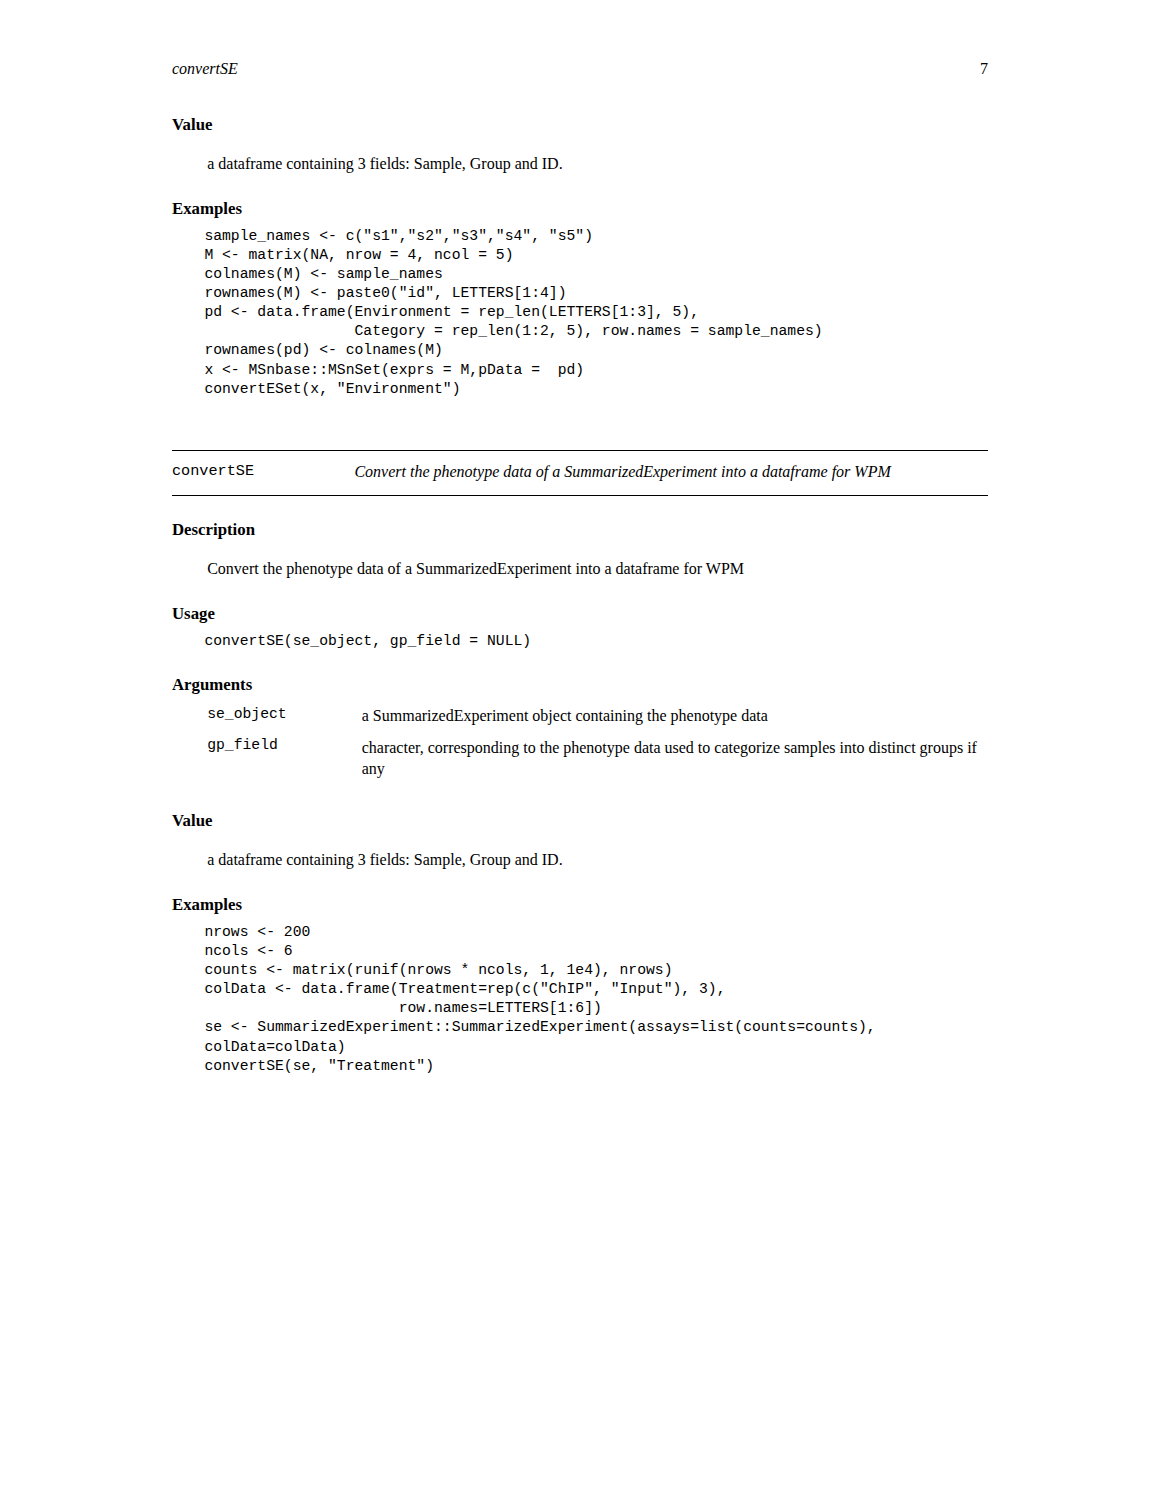convertSE 7
Value
a dataframe containing 3 fields: Sample, Group and ID.
Examples
sample_names <- c("s1","s2","s3","s4", "s5")
M <- matrix(NA, nrow = 4, ncol = 5)
colnames(M) <- sample_names
rownames(M) <- paste0("id", LETTERS[1:4])
pd <- data.frame(Environment = rep_len(LETTERS[1:3], 5),
                 Category = rep_len(1:2, 5), row.names = sample_names)
rownames(pd) <- colnames(M)
x <- MSnbase::MSnSet(exprs = M,pData =  pd)
convertESet(x, "Environment")
convertSE
Convert the phenotype data of a SummarizedExperiment into a dataframe for WPM
Description
Convert the phenotype data of a SummarizedExperiment into a dataframe for WPM
Usage
convertSE(se_object, gp_field = NULL)
Arguments
| se_object | a SummarizedExperiment object containing the phenotype data |
| gp_field | character, corresponding to the phenotype data used to categorize samples into distinct groups if any |
Value
a dataframe containing 3 fields: Sample, Group and ID.
Examples
nrows <- 200
ncols <- 6
counts <- matrix(runif(nrows * ncols, 1, 1e4), nrows)
colData <- data.frame(Treatment=rep(c("ChIP", "Input"), 3),
                      row.names=LETTERS[1:6])
se <- SummarizedExperiment::SummarizedExperiment(assays=list(counts=counts), colData=colData)
convertSE(se, "Treatment")